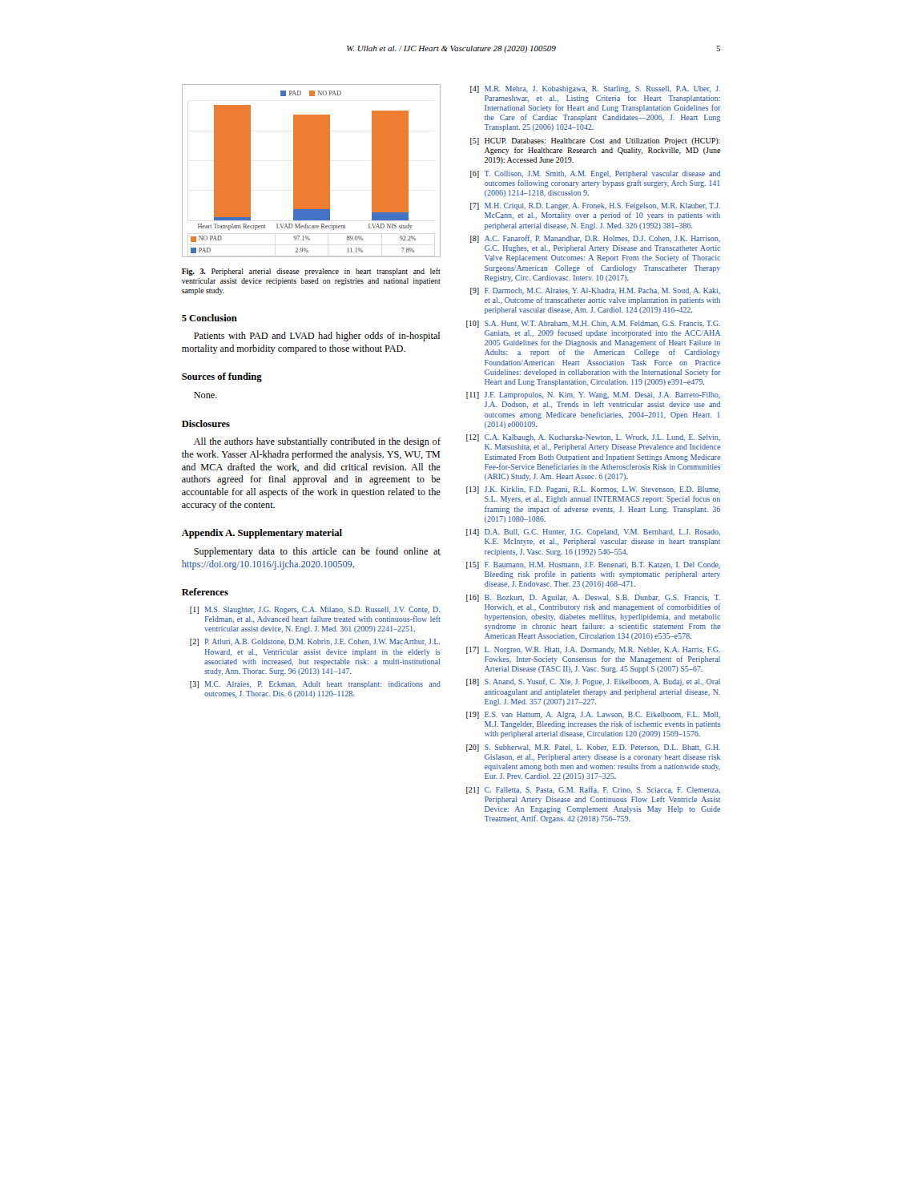W. Ullah et al. / IJC Heart & Vasculature 28 (2020) 100509 5
PAD NO PAD
Heart Transplant Recipent LVAD Medicare Recipient LVAD NIS study
| NO PAD | 97.1% | 89.0% | 92.2% |
| PAD | 2.9% | 11.1% | 7.8% |
Fig. 3. Peripheral arterial disease prevalence in heart transplant and left ventricular assist device recipients based on registries and national inpatient sample study.
5 Conclusion
Patients with PAD and LVAD had higher odds of in-hospital mortality and morbidity compared to those without PAD.
Sources of funding
None.
Disclosures
All the authors have substantially contributed in the design of the work. Yasser Al-khadra performed the analysis. YS, WU, TM and MCA drafted the work, and did critical revision. All the authors agreed for final approval and in agreement to be accountable for all aspects of the work in question related to the accuracy of the content.
Appendix A. Supplementary material
Supplementary data to this article can be found online at https://doi.org/10.1016/j.ijcha.2020.100509.
References
M.S. Slaughter, J.G. Rogers, C.A. Milano, S.D. Russell, J.V. Conte, D. Feldman, et al., Advanced heart failure treated with continuous-flow left ventricular assist device, N. Engl. J. Med. 361 (2009) 2241–2251.
P. Atluri, A.B. Goldstone, D.M. Kobrin, J.E. Cohen, J.W. MacArthur, J.L. Howard, et al., Ventricular assist device implant in the elderly is associated with increased, but respectable risk: a multi-institutional study, Ann. Thorac. Surg. 96 (2013) 141–147.
M.C. Alraies, P. Eckman, Adult heart transplant: indications and outcomes, J. Thorac. Dis. 6 (2014) 1120–1128.
M.R. Mehra, J. Kobashigawa, R. Starling, S. Russell, P.A. Uber, J. Parameshwar, et al., Listing Criteria for Heart Transplantation: International Society for Heart and Lung Transplantation Guidelines for the Care of Cardiac Transplant Candidates—2006, J. Heart Lung Transplant. 25 (2006) 1024–1042.
HCUP. Databases: Healthcare Cost and Utilization Project (HCUP): Agency for Healthcare Research and Quality, Rockville, MD (June 2019): Accessed June 2019.
T. Collison, J.M. Smith, A.M. Engel, Peripheral vascular disease and outcomes following coronary artery bypass graft surgery, Arch Surg. 141 (2006) 1214–1218, discussion 9.
M.H. Criqui, R.D. Langer, A. Fronek, H.S. Feigelson, M.R. Klauber, T.J. McCann, et al., Mortality over a period of 10 years in patients with peripheral arterial disease, N. Engl. J. Med. 326 (1992) 381–386.
A.C. Fanaroff, P. Manandhar, D.R. Holmes, D.J. Cohen, J.K. Harrison, G.C. Hughes, et al., Peripheral Artery Disease and Transcatheter Aortic Valve Replacement Outcomes: A Report From the Society of Thoracic Surgeons/American College of Cardiology Transcatheter Therapy Registry, Circ. Cardiovasc. Interv. 10 (2017).
F. Darmoch, M.C. Alraies, Y. Al-Khadra, H.M. Pacha, M. Soud, A. Kaki, et al., Outcome of transcatheter aortic valve implantation in patients with peripheral vascular disease, Am. J. Cardiol. 124 (2019) 416–422.
S.A. Hunt, W.T. Abraham, M.H. Chin, A.M. Feldman, G.S. Francis, T.G. Ganiats, et al., 2009 focused update incorporated into the ACC/AHA 2005 Guidelines for the Diagnosis and Management of Heart Failure in Adults: a report of the American College of Cardiology Foundation/American Heart Association Task Force on Practice Guidelines: developed in collaboration with the International Society for Heart and Lung Transplantation, Circulation. 119 (2009) e391–e479.
J.F. Lampropulos, N. Kim, Y. Wang, M.M. Desai, J.A. Barreto-Filho, J.A. Dodson, et al., Trends in left ventricular assist device use and outcomes among Medicare beneficiaries, 2004–2011, Open Heart. 1 (2014) e000109.
C.A. Kalbaugh, A. Kucharska-Newton, L. Wruck, J.L. Lund, E. Selvin, K. Matsushita, et al., Peripheral Artery Disease Prevalence and Incidence Estimated From Both Outpatient and Inpatient Settings Among Medicare Fee-for-Service Beneficiaries in the Atherosclerosis Risk in Communities (ARIC) Study, J. Am. Heart Assoc. 6 (2017).
J.K. Kirklin, F.D. Pagani, R.L. Kormos, L.W. Stevenson, E.D. Blume, S.L. Myers, et al., Eighth annual INTERMACS report: Special focus on framing the impact of adverse events, J. Heart Lung. Transplant. 36 (2017) 1080–1086.
D.A. Bull, G.C. Hunter, J.G. Copeland, V.M. Bernhard, L.J. Rosado, K.E. McIntyre, et al., Peripheral vascular disease in heart transplant recipients, J. Vasc. Surg. 16 (1992) 546–554.
F. Baumann, H.M. Husmann, J.F. Benenati, B.T. Katzen, I. Del Conde, Bleeding risk profile in patients with symptomatic peripheral artery disease, J. Endovasc. Ther. 23 (2016) 468–471.
B. Bozkurt, D. Aguilar, A. Deswal, S.B. Dunbar, G.S. Francis, T. Horwich, et al., Contributory risk and management of comorbidities of hypertension, obesity, diabetes mellitus, hyperlipidemia, and metabolic syndrome in chronic heart failure: a scientific statement From the American Heart Association, Circulation 134 (2016) e535–e578.
L. Norgren, W.R. Hiatt, J.A. Dormandy, M.R. Nehler, K.A. Harris, F.G. Fowkes, Inter-Society Consensus for the Management of Peripheral Arterial Disease (TASC II), J. Vasc. Surg. 45 Suppl S (2007) S5–67.
S. Anand, S. Yusuf, C. Xie, J. Pogue, J. Eikelboom, A. Budaj, et al., Oral anticoagulant and antiplatelet therapy and peripheral arterial disease, N. Engl. J. Med. 357 (2007) 217–227.
E.S. van Hattum, A. Algra, J.A. Lawson, B.C. Eikelboom, F.L. Moll, M.J. Tangelder, Bleeding increases the risk of ischemic events in patients with peripheral arterial disease, Circulation 120 (2009) 1569–1576.
S. Subherwal, M.R. Patel, L. Kober, E.D. Peterson, D.L. Bhatt, G.H. Gislason, et al., Peripheral artery disease is a coronary heart disease risk equivalent among both men and women: results from a nationwide study, Eur. J. Prev. Cardiol. 22 (2015) 317–325.
C. Falletta, S. Pasta, G.M. Raffa, F. Crino, S. Sciacca, F. Clemenza, Peripheral Artery Disease and Continuous Flow Left Ventricle Assist Device: An Engaging Complement Analysis May Help to Guide Treatment, Artif. Organs. 42 (2018) 756–759.